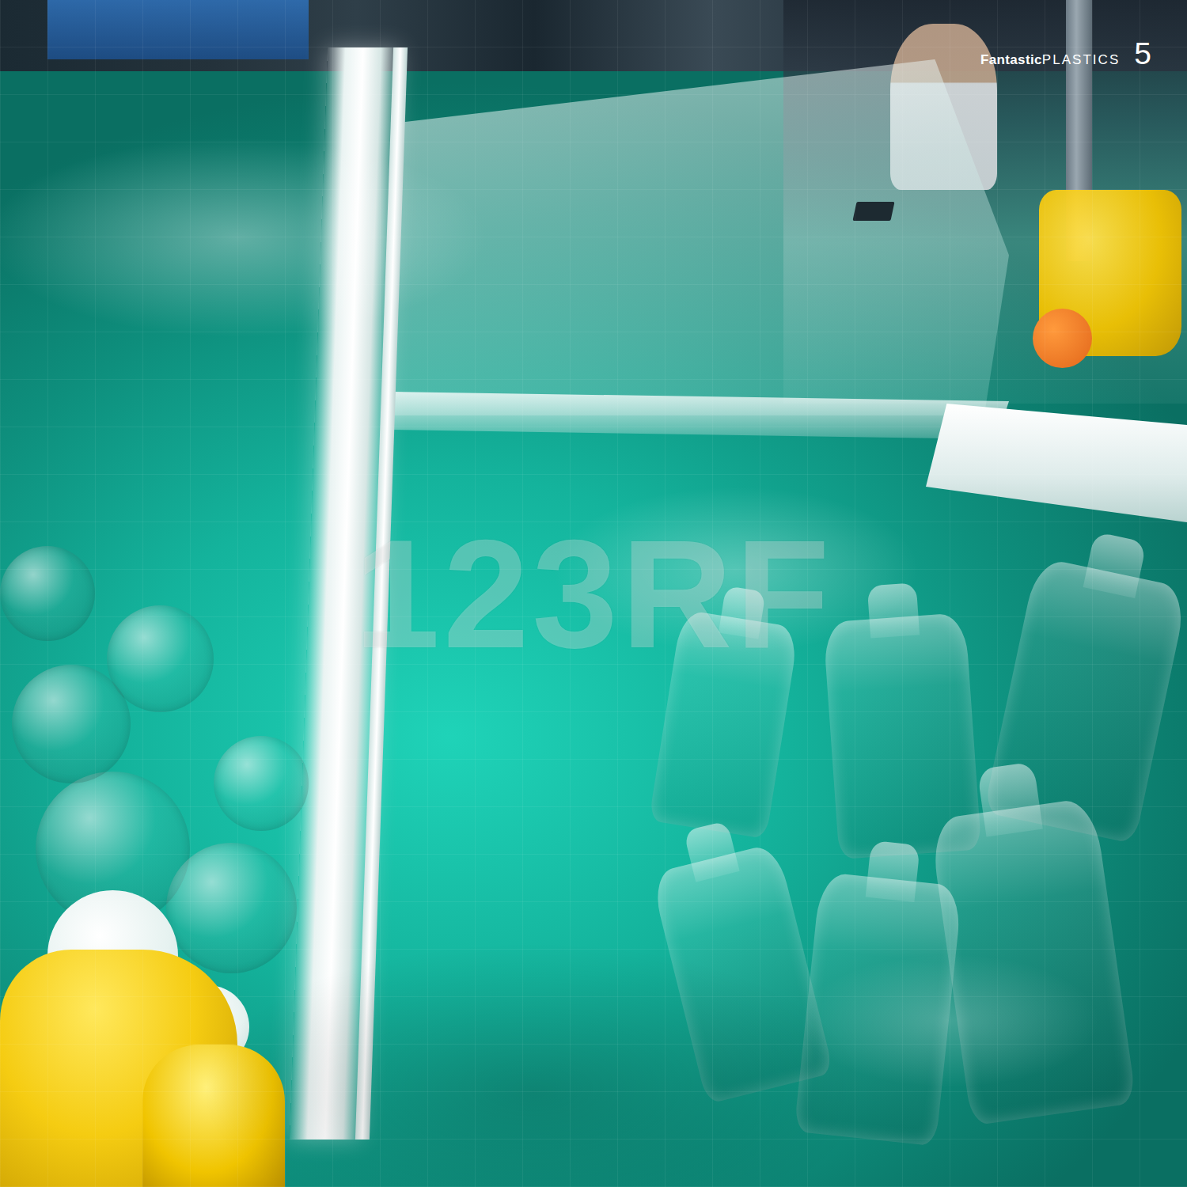123RF
Fantastic PLASTICS 5